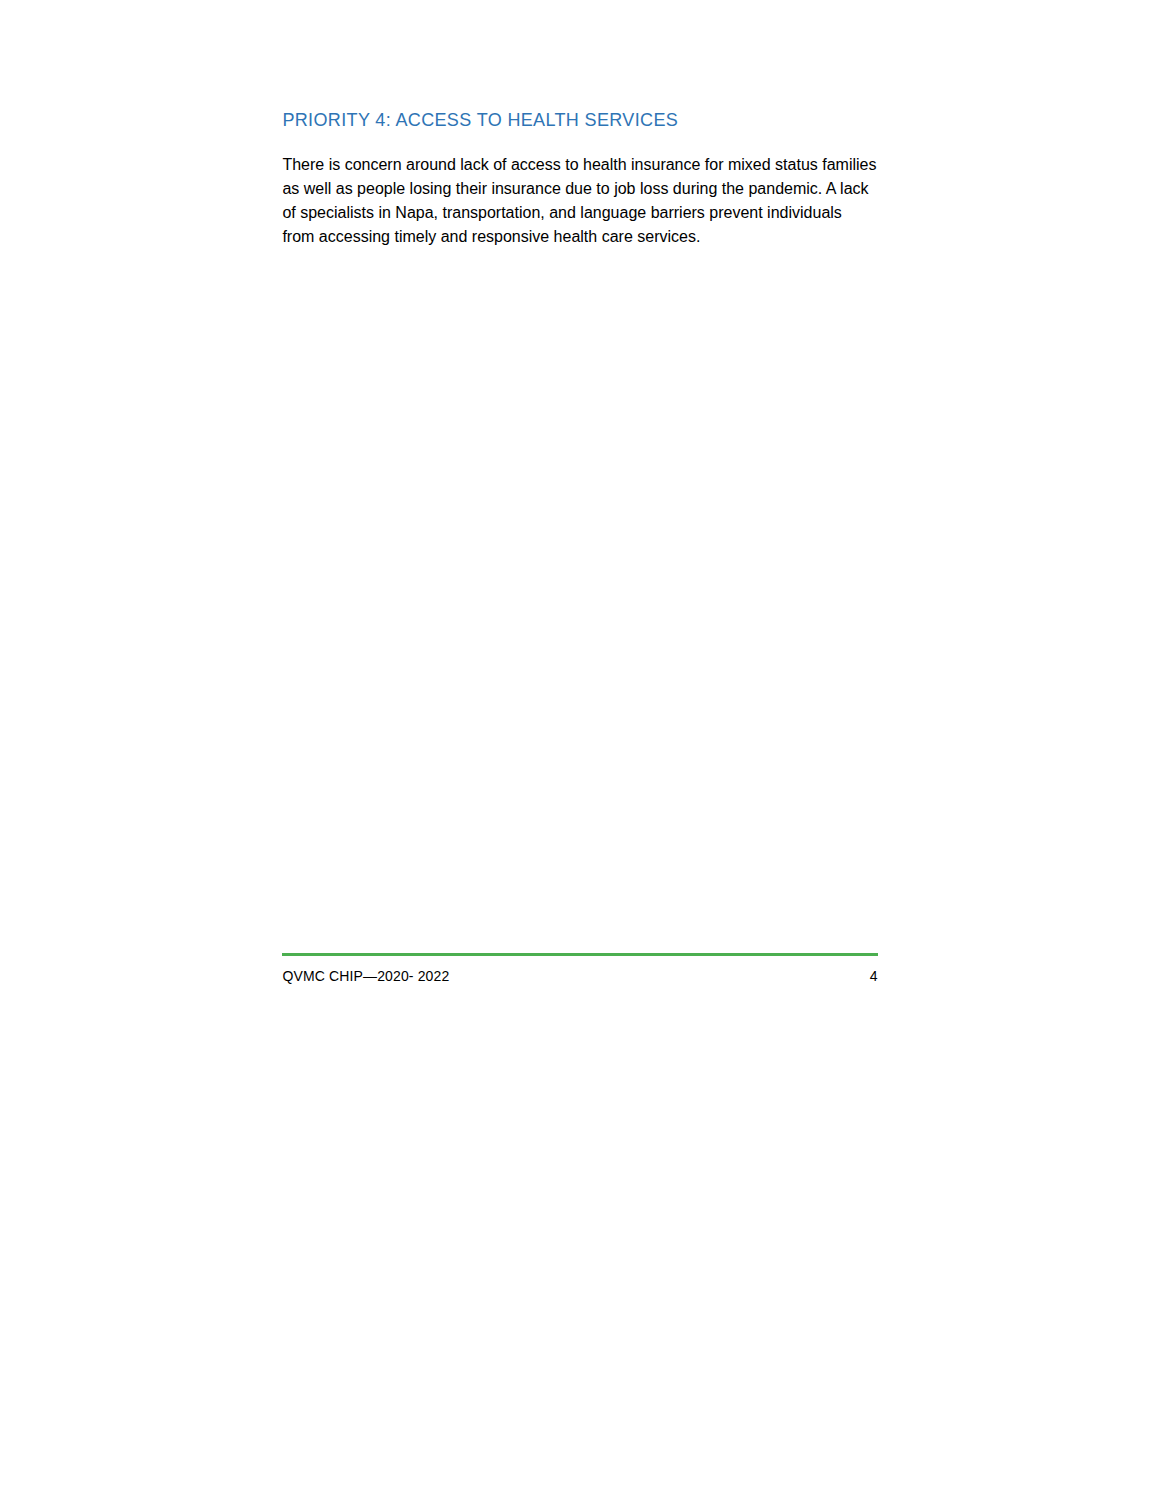Priority 4: Access to Health Services
There is concern around lack of access to health insurance for mixed status families as well as people losing their insurance due to job loss during the pandemic. A lack of specialists in Napa, transportation, and language barriers prevent individuals from accessing timely and responsive health care services.
QVMC CHIP—2020- 2022 4